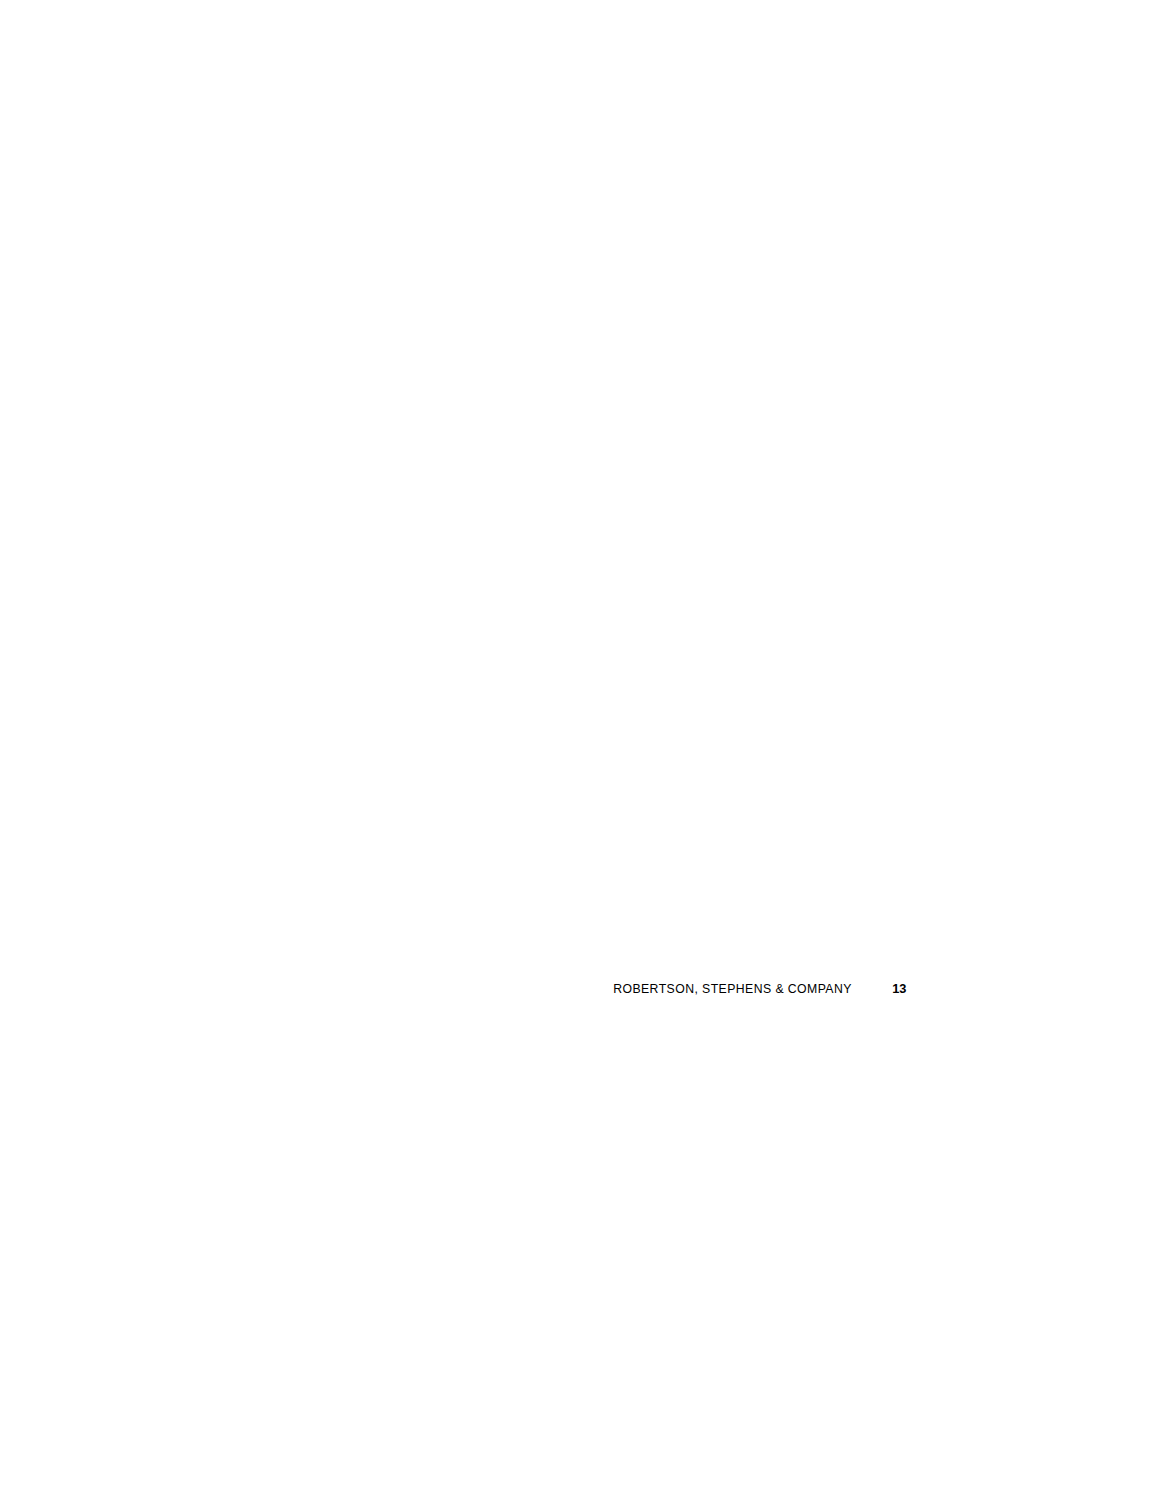ROBERTSON, STEPHENS & COMPANY 13